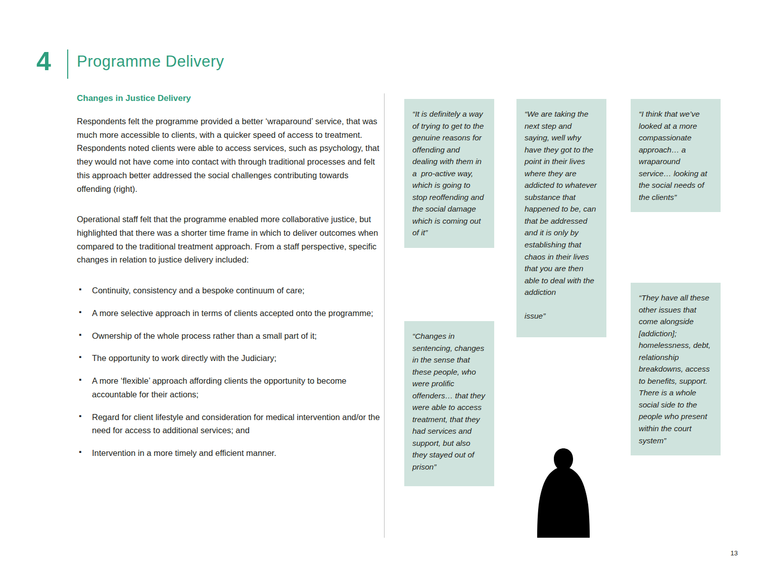4
Programme Delivery
Changes in Justice Delivery
Respondents felt the programme provided a better ‘wraparound’ service, that was much more accessible to clients, with a quicker speed of access to treatment. Respondents noted clients were able to access services, such as psychology, that they would not have come into contact with through traditional processes and felt this approach better addressed the social challenges contributing towards offending (right).
Operational staff felt that the programme enabled more collaborative justice, but highlighted that there was a shorter time frame in which to deliver outcomes when compared to the traditional treatment approach. From a staff perspective, specific changes in relation to justice delivery included:
Continuity, consistency and a bespoke continuum of care;
A more selective approach in terms of clients accepted onto the programme;
Ownership of the whole process rather than a small part of it;
The opportunity to work directly with the Judiciary;
A more ‘flexible’ approach affording clients the opportunity to become accountable for their actions;
Regard for client lifestyle and consideration for medical intervention and/or the need for access to additional services; and
Intervention in a more timely and efficient manner.
“It is definitely a way of trying to get to the genuine reasons for offending and dealing with them in a pro-active way, which is going to stop reoffending and the social damage which is coming out of it”
“Changes in sentencing, changes in the sense that these people, who were prolific offenders… that they were able to access treatment, that they had services and support, but also they stayed out of prison”
“We are taking the next step and saying, well why have they got to the point in their lives where they are addicted to whatever substance that happened to be, can that be addressed and it is only by establishing that chaos in their lives that you are then able to deal with the addiction
issue”
“I think that we’ve looked at a more compassionate approach… a wraparound service… looking at the social needs of the clients”
“They have all these other issues that come alongside [addiction]; homelessness, debt, relationship breakdowns, access to benefits, support. There is a whole social side to the people who present within the court system”
13